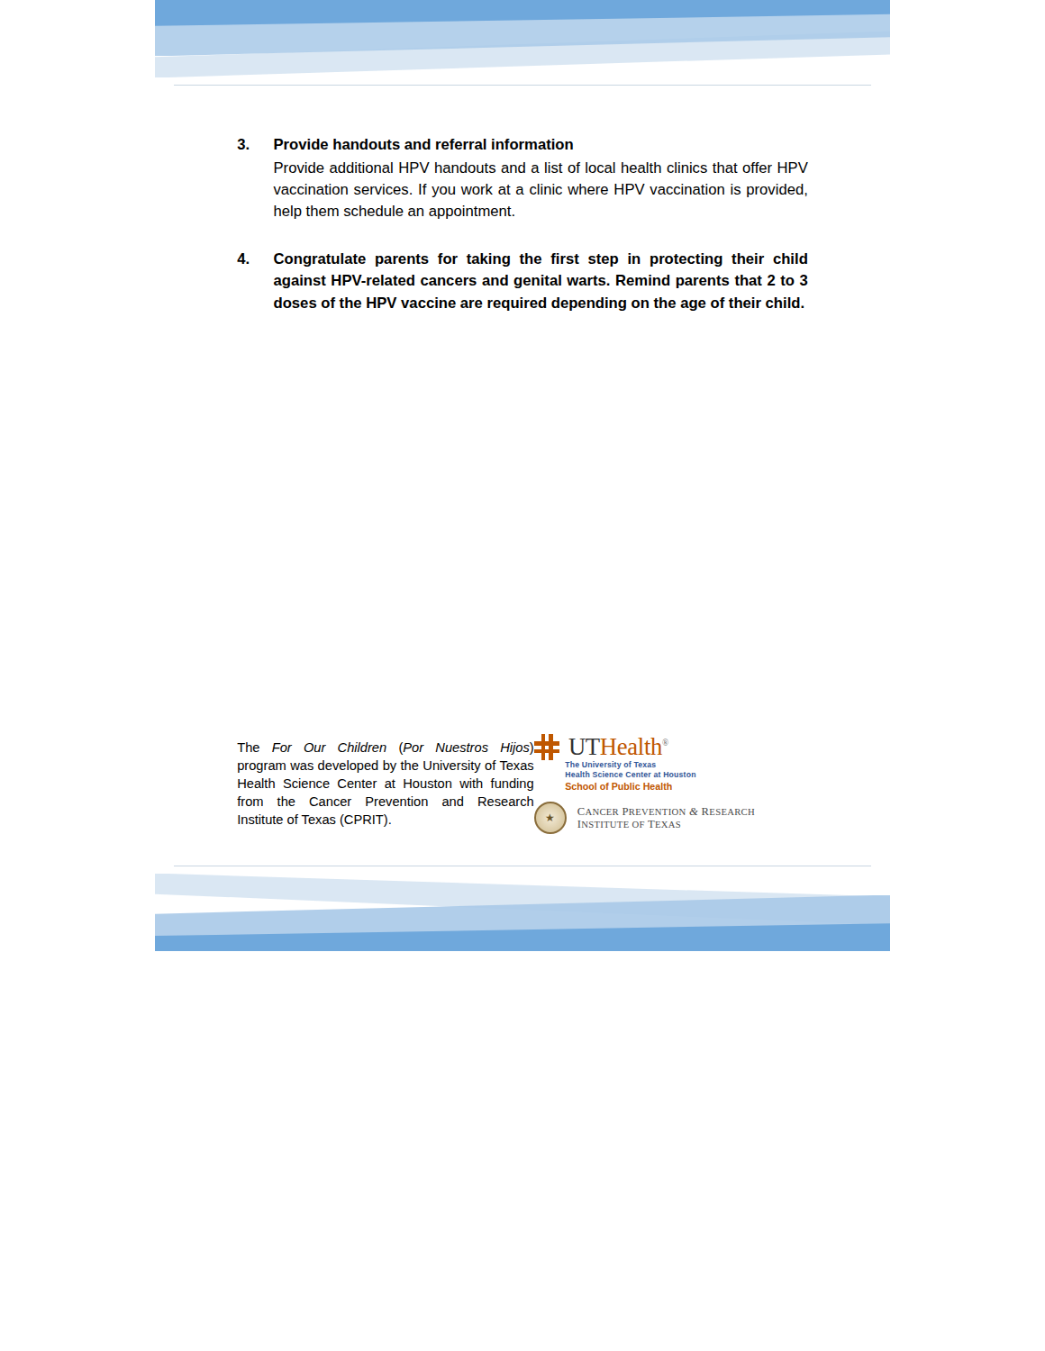3.
Provide handouts and referral information
Provide additional HPV handouts and a list of local health clinics that offer HPV vaccination services. If you work at a clinic where HPV vaccination is provided, help them schedule an appointment.
4.
Congratulate parents for taking the first step in protecting their child against HPV-related cancers and genital warts. Remind parents that 2 to 3 doses of the HPV vaccine are required depending on the age of their child.
| The For Our Children ( Por Nuestros Hijos ) program was developed by the University of Texas Health Science Center at Houston with funding from the Cancer Prevention and Research Institute of Texas (CPRIT). | UT Health ® The University of Texas Health Science Center at Houston School of Public Health C ANCER P REVENTION & R ESEARCH I NSTITUTE OF T EXAS |